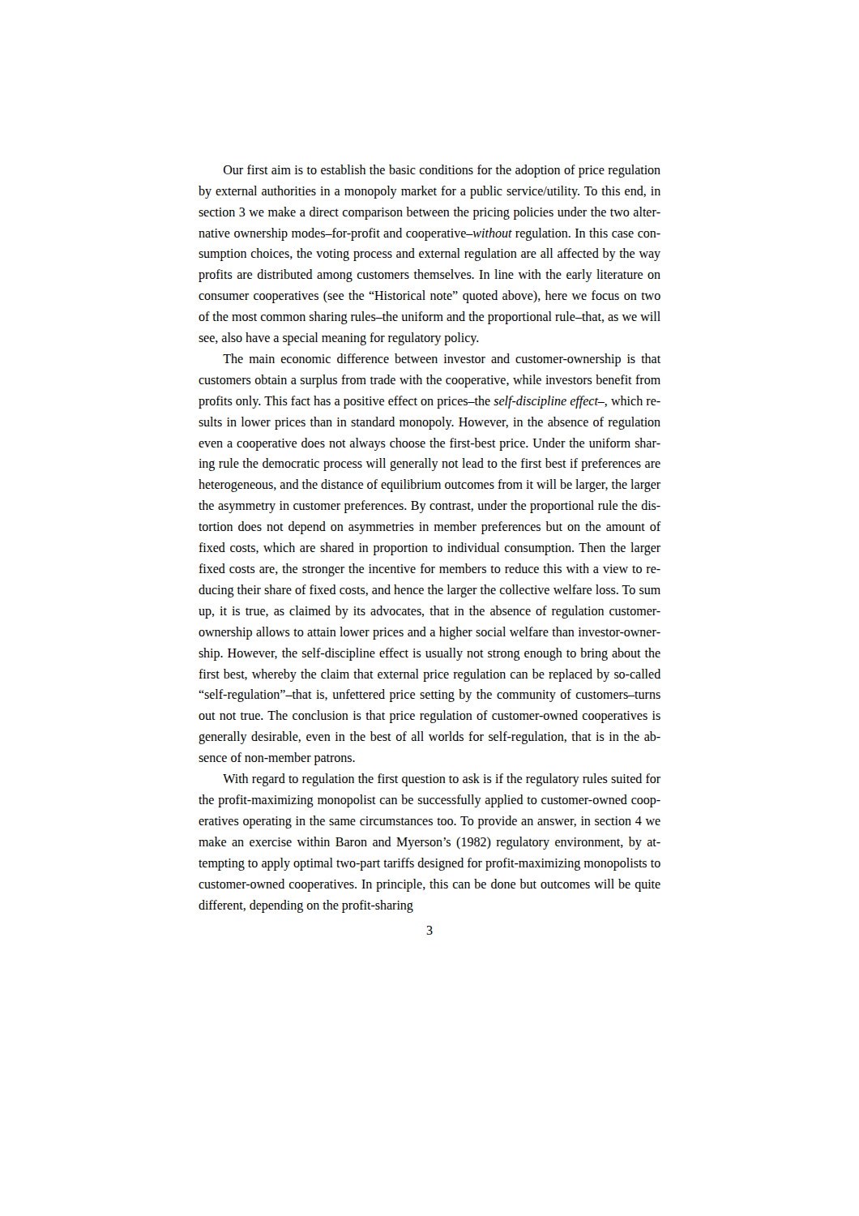Our first aim is to establish the basic conditions for the adoption of price regulation by external authorities in a monopoly market for a public service/utility. To this end, in section 3 we make a direct comparison between the pricing policies under the two alternative ownership modes–for-profit and cooperative–without regulation. In this case consumption choices, the voting process and external regulation are all affected by the way profits are distributed among customers themselves. In line with the early literature on consumer cooperatives (see the “Historical note” quoted above), here we focus on two of the most common sharing rules–the uniform and the proportional rule–that, as we will see, also have a special meaning for regulatory policy.
The main economic difference between investor and customer-ownership is that customers obtain a surplus from trade with the cooperative, while investors benefit from profits only. This fact has a positive effect on prices–the self-discipline effect–, which results in lower prices than in standard monopoly. However, in the absence of regulation even a cooperative does not always choose the first-best price. Under the uniform sharing rule the democratic process will generally not lead to the first best if preferences are heterogeneous, and the distance of equilibrium outcomes from it will be larger, the larger the asymmetry in customer preferences. By contrast, under the proportional rule the distortion does not depend on asymmetries in member preferences but on the amount of fixed costs, which are shared in proportion to individual consumption. Then the larger fixed costs are, the stronger the incentive for members to reduce this with a view to reducing their share of fixed costs, and hence the larger the collective welfare loss. To sum up, it is true, as claimed by its advocates, that in the absence of regulation customer-ownership allows to attain lower prices and a higher social welfare than investor-ownership. However, the self-discipline effect is usually not strong enough to bring about the first best, whereby the claim that external price regulation can be replaced by so-called “self-regulation”–that is, unfettered price setting by the community of customers–turns out not true. The conclusion is that price regulation of customer-owned cooperatives is generally desirable, even in the best of all worlds for self-regulation, that is in the absence of non-member patrons.
With regard to regulation the first question to ask is if the regulatory rules suited for the profit-maximizing monopolist can be successfully applied to customer-owned cooperatives operating in the same circumstances too. To provide an answer, in section 4 we make an exercise within Baron and Myerson’s (1982) regulatory environment, by attempting to apply optimal two-part tariffs designed for profit-maximizing monopolists to customer-owned cooperatives. In principle, this can be done but outcomes will be quite different, depending on the profit-sharing
3